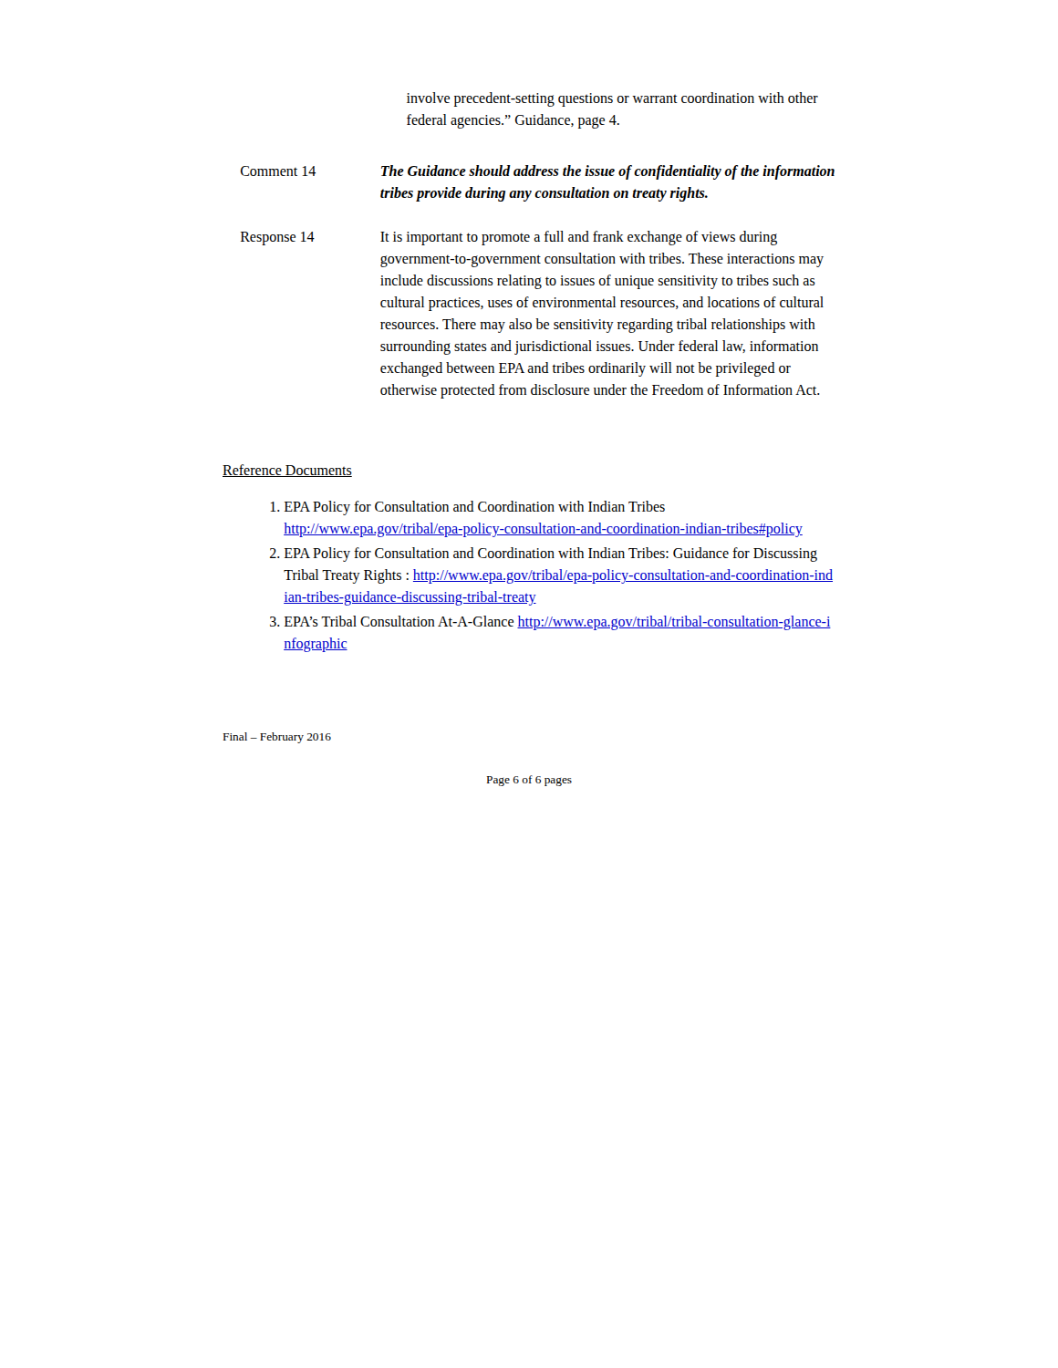involve precedent-setting questions or warrant coordination with other federal agencies.” Guidance, page 4.
Comment 14
The Guidance should address the issue of confidentiality of the information tribes provide during any consultation on treaty rights.
Response 14
It is important to promote a full and frank exchange of views during government-to-government consultation with tribes. These interactions may include discussions relating to issues of unique sensitivity to tribes such as cultural practices, uses of environmental resources, and locations of cultural resources. There may also be sensitivity regarding tribal relationships with surrounding states and jurisdictional issues. Under federal law, information exchanged between EPA and tribes ordinarily will not be privileged or otherwise protected from disclosure under the Freedom of Information Act.
Reference Documents
EPA Policy for Consultation and Coordination with Indian Tribes
http://www.epa.gov/tribal/epa-policy-consultation-and-coordination-indian-tribes#policy
EPA Policy for Consultation and Coordination with Indian Tribes: Guidance for Discussing Tribal Treaty Rights : http://www.epa.gov/tribal/epa-policy-consultation-and-coordination-indian-tribes-guidance-discussing-tribal-treaty
EPA’s Tribal Consultation At-A-Glance http://www.epa.gov/tribal/tribal-consultation-glance-infographic
Final – February 2016
Page 6 of 6 pages